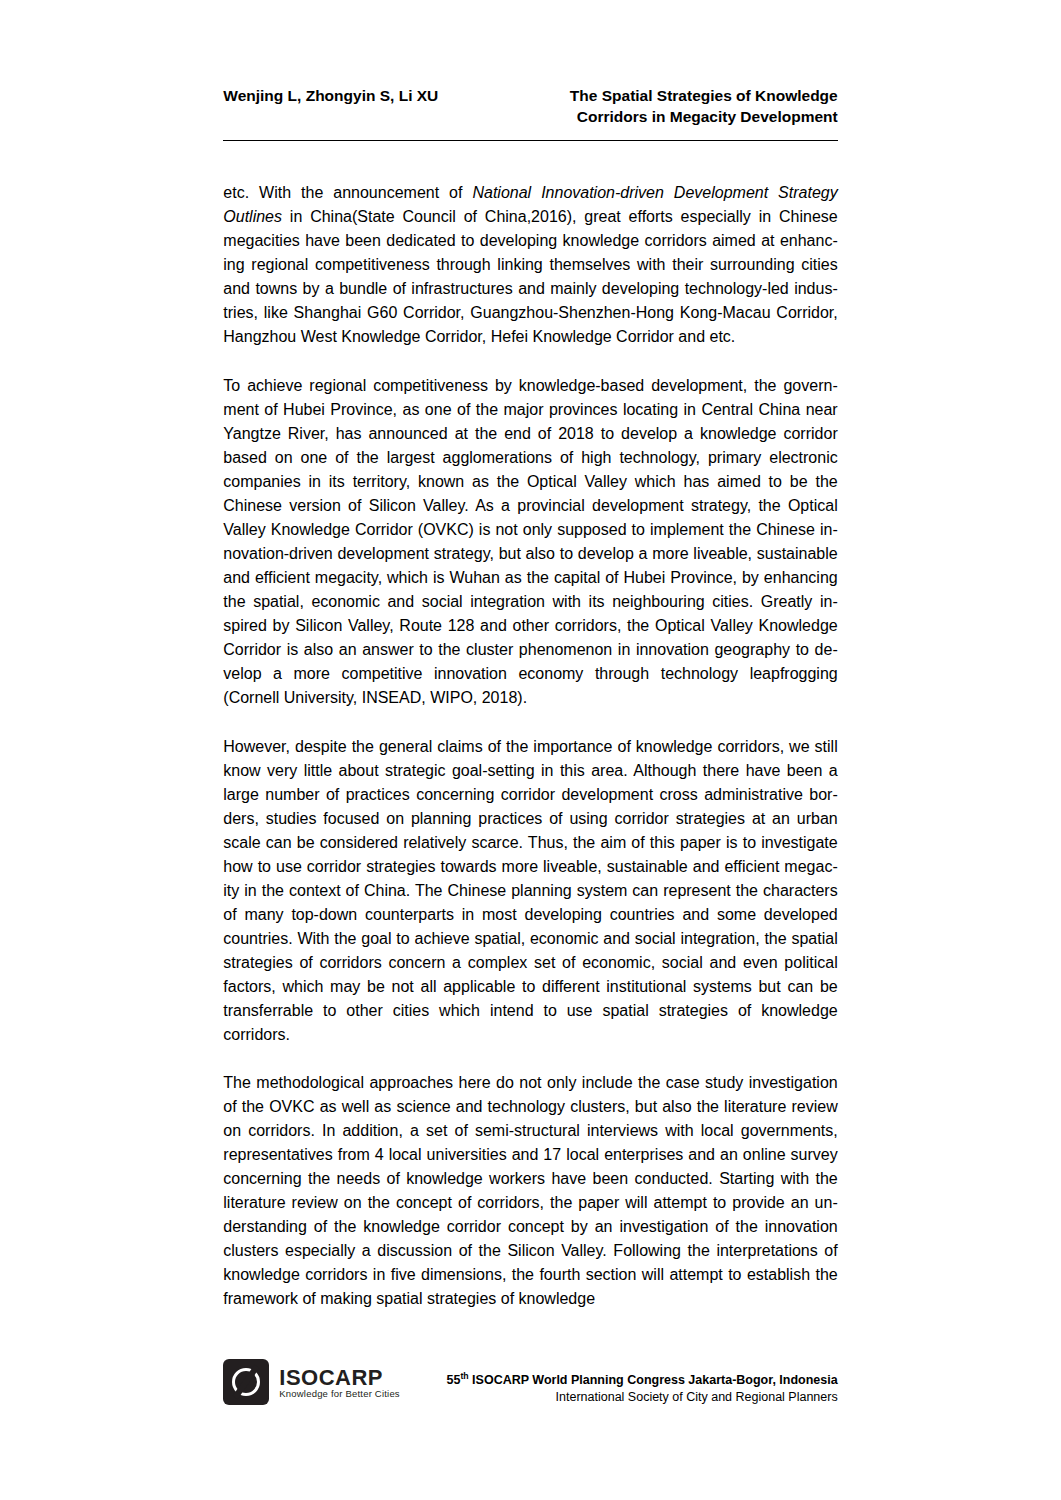Wenjing L, Zhongyin S, Li XU
The Spatial Strategies of Knowledge
Corridors in Megacity Development
etc. With the announcement of National Innovation-driven Development Strategy Outlines in China(State Council of China,2016), great efforts especially in Chinese megacities have been dedicated to developing knowledge corridors aimed at enhancing regional competitiveness through linking themselves with their surrounding cities and towns by a bundle of infrastructures and mainly developing technology-led industries, like Shanghai G60 Corridor, Guangzhou-Shenzhen-Hong Kong-Macau Corridor, Hangzhou West Knowledge Corridor, Hefei Knowledge Corridor and etc.
To achieve regional competitiveness by knowledge-based development, the government of Hubei Province, as one of the major provinces locating in Central China near Yangtze River, has announced at the end of 2018 to develop a knowledge corridor based on one of the largest agglomerations of high technology, primary electronic companies in its territory, known as the Optical Valley which has aimed to be the Chinese version of Silicon Valley. As a provincial development strategy, the Optical Valley Knowledge Corridor (OVKC) is not only supposed to implement the Chinese innovation-driven development strategy, but also to develop a more liveable, sustainable and efficient megacity, which is Wuhan as the capital of Hubei Province, by enhancing the spatial, economic and social integration with its neighbouring cities. Greatly inspired by Silicon Valley, Route 128 and other corridors, the Optical Valley Knowledge Corridor is also an answer to the cluster phenomenon in innovation geography to develop a more competitive innovation economy through technology leapfrogging (Cornell University, INSEAD, WIPO, 2018).
However, despite the general claims of the importance of knowledge corridors, we still know very little about strategic goal-setting in this area. Although there have been a large number of practices concerning corridor development cross administrative borders, studies focused on planning practices of using corridor strategies at an urban scale can be considered relatively scarce. Thus, the aim of this paper is to investigate how to use corridor strategies towards more liveable, sustainable and efficient megacity in the context of China. The Chinese planning system can represent the characters of many top-down counterparts in most developing countries and some developed countries. With the goal to achieve spatial, economic and social integration, the spatial strategies of corridors concern a complex set of economic, social and even political factors, which may be not all applicable to different institutional systems but can be transferrable to other cities which intend to use spatial strategies of knowledge corridors.
The methodological approaches here do not only include the case study investigation of the OVKC as well as science and technology clusters, but also the literature review on corridors. In addition, a set of semi-structural interviews with local governments, representatives from 4 local universities and 17 local enterprises and an online survey concerning the needs of knowledge workers have been conducted. Starting with the literature review on the concept of corridors, the paper will attempt to provide an understanding of the knowledge corridor concept by an investigation of the innovation clusters especially a discussion of the Silicon Valley. Following the interpretations of knowledge corridors in five dimensions, the fourth section will attempt to establish the framework of making spatial strategies of knowledge
ISOCARP
Knowledge for Better Cities
55th ISOCARP World Planning Congress Jakarta-Bogor, Indonesia
International Society of City and Regional Planners